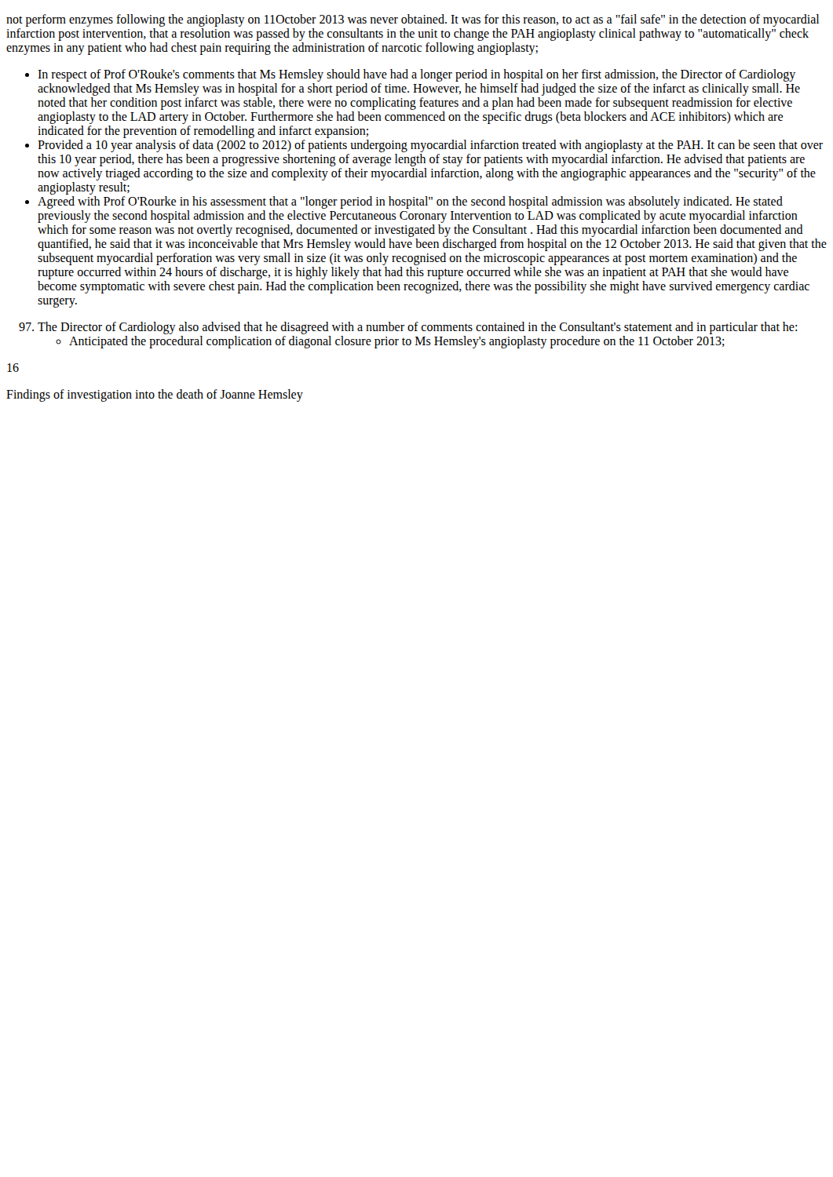not perform enzymes following the angioplasty on 11October 2013 was never obtained. It was for this reason, to act as a "fail safe" in the detection of myocardial infarction post intervention, that a resolution was passed by the consultants in the unit to change the PAH angioplasty clinical pathway to "automatically" check enzymes in any patient who had chest pain requiring the administration of narcotic following angioplasty;
In respect of Prof O'Rouke's comments that Ms Hemsley should have had a longer period in hospital on her first admission, the Director of Cardiology acknowledged that Ms Hemsley was in hospital for a short period of time. However, he himself had judged the size of the infarct as clinically small. He noted that her condition post infarct was stable, there were no complicating features and a plan had been made for subsequent readmission for elective angioplasty to the LAD artery in October. Furthermore she had been commenced on the specific drugs (beta blockers and ACE inhibitors) which are indicated for the prevention of remodelling and infarct expansion;
Provided a 10 year analysis of data (2002 to 2012) of patients undergoing myocardial infarction treated with angioplasty at the PAH. It can be seen that over this 10 year period, there has been a progressive shortening of average length of stay for patients with myocardial infarction. He advised that patients are now actively triaged according to the size and complexity of their myocardial infarction, along with the angiographic appearances and the "security" of the angioplasty result;
Agreed with Prof O'Rourke in his assessment that a "longer period in hospital" on the second hospital admission was absolutely indicated. He stated previously the second hospital admission and the elective Percutaneous Coronary Intervention to LAD was complicated by acute myocardial infarction which for some reason was not overtly recognised, documented or investigated by the Consultant . Had this myocardial infarction been documented and quantified, he said that it was inconceivable that Mrs Hemsley would have been discharged from hospital on the 12 October 2013. He said that given that the subsequent myocardial perforation was very small in size (it was only recognised on the microscopic appearances at post mortem examination) and the rupture occurred within 24 hours of discharge, it is highly likely that had this rupture occurred while she was an inpatient at PAH that she would have become symptomatic with severe chest pain. Had the complication been recognized, there was the possibility she might have survived emergency cardiac surgery.
The Director of Cardiology also advised that he disagreed with a number of comments contained in the Consultant's statement and in particular that he:
Anticipated the procedural complication of diagonal closure prior to Ms Hemsley's angioplasty procedure on the 11 October 2013;
16
Findings of investigation into the death of Joanne Hemsley